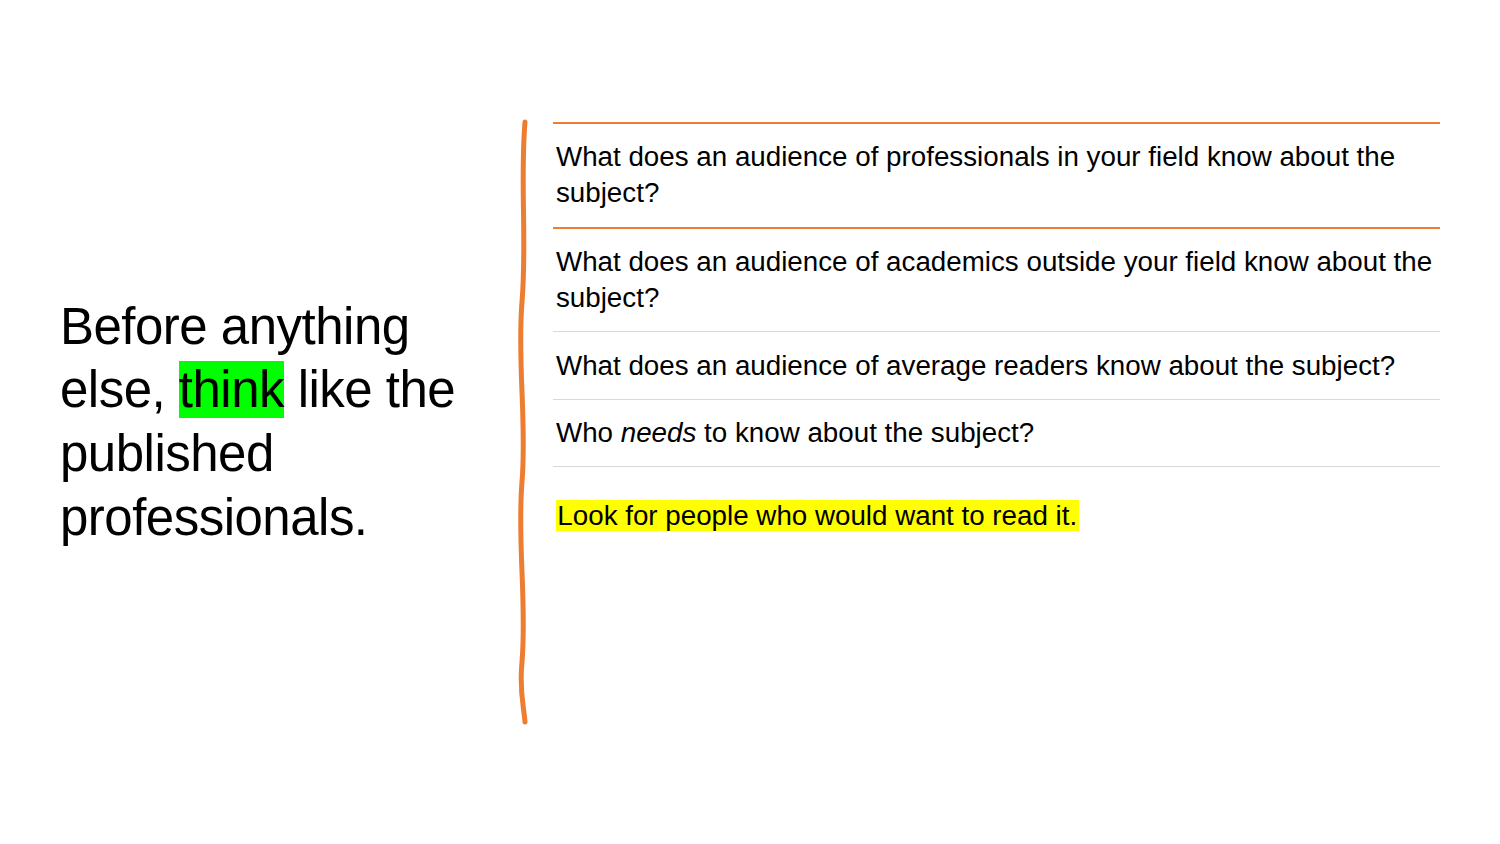Before anything else, think like the published professionals.
What does an audience of professionals in your field know about the subject?
What does an audience of academics outside your field know about the subject?
What does an audience of average readers know about the subject?
Who needs to know about the subject?
Look for people who would want to read it.